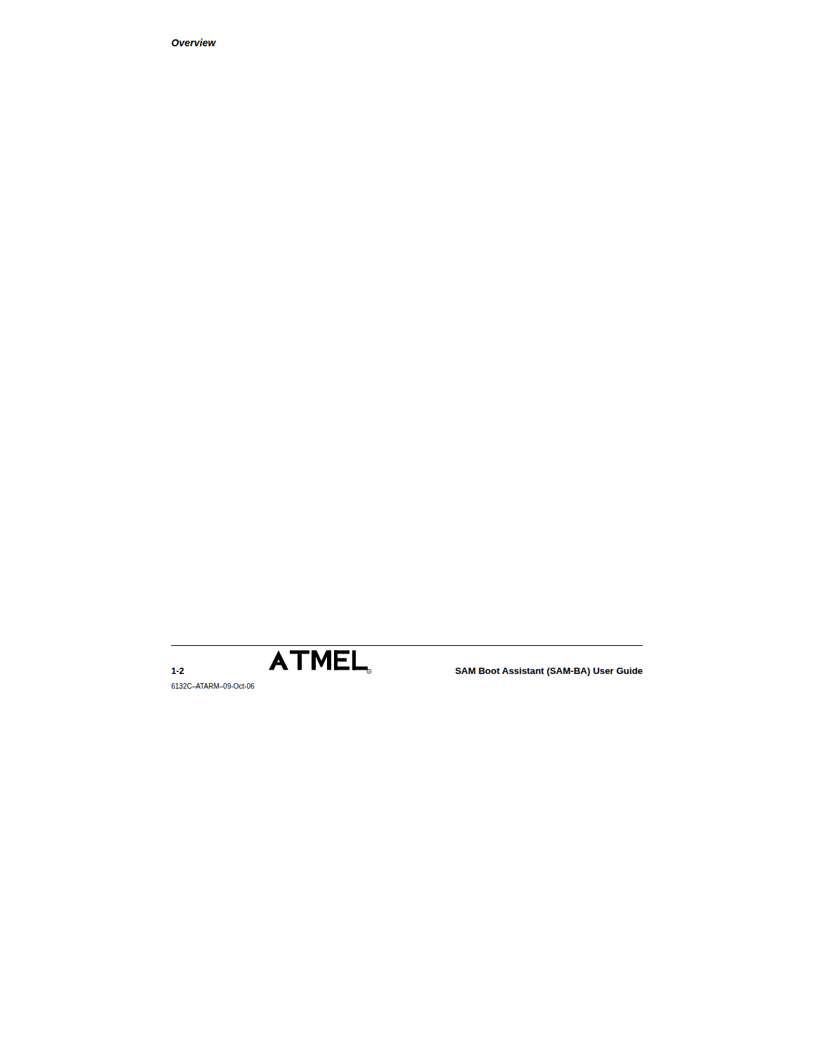Overview
1-2
R
SAM Boot Assistant (SAM-BA) User Guide
6132C–ATARM–09-Oct-06